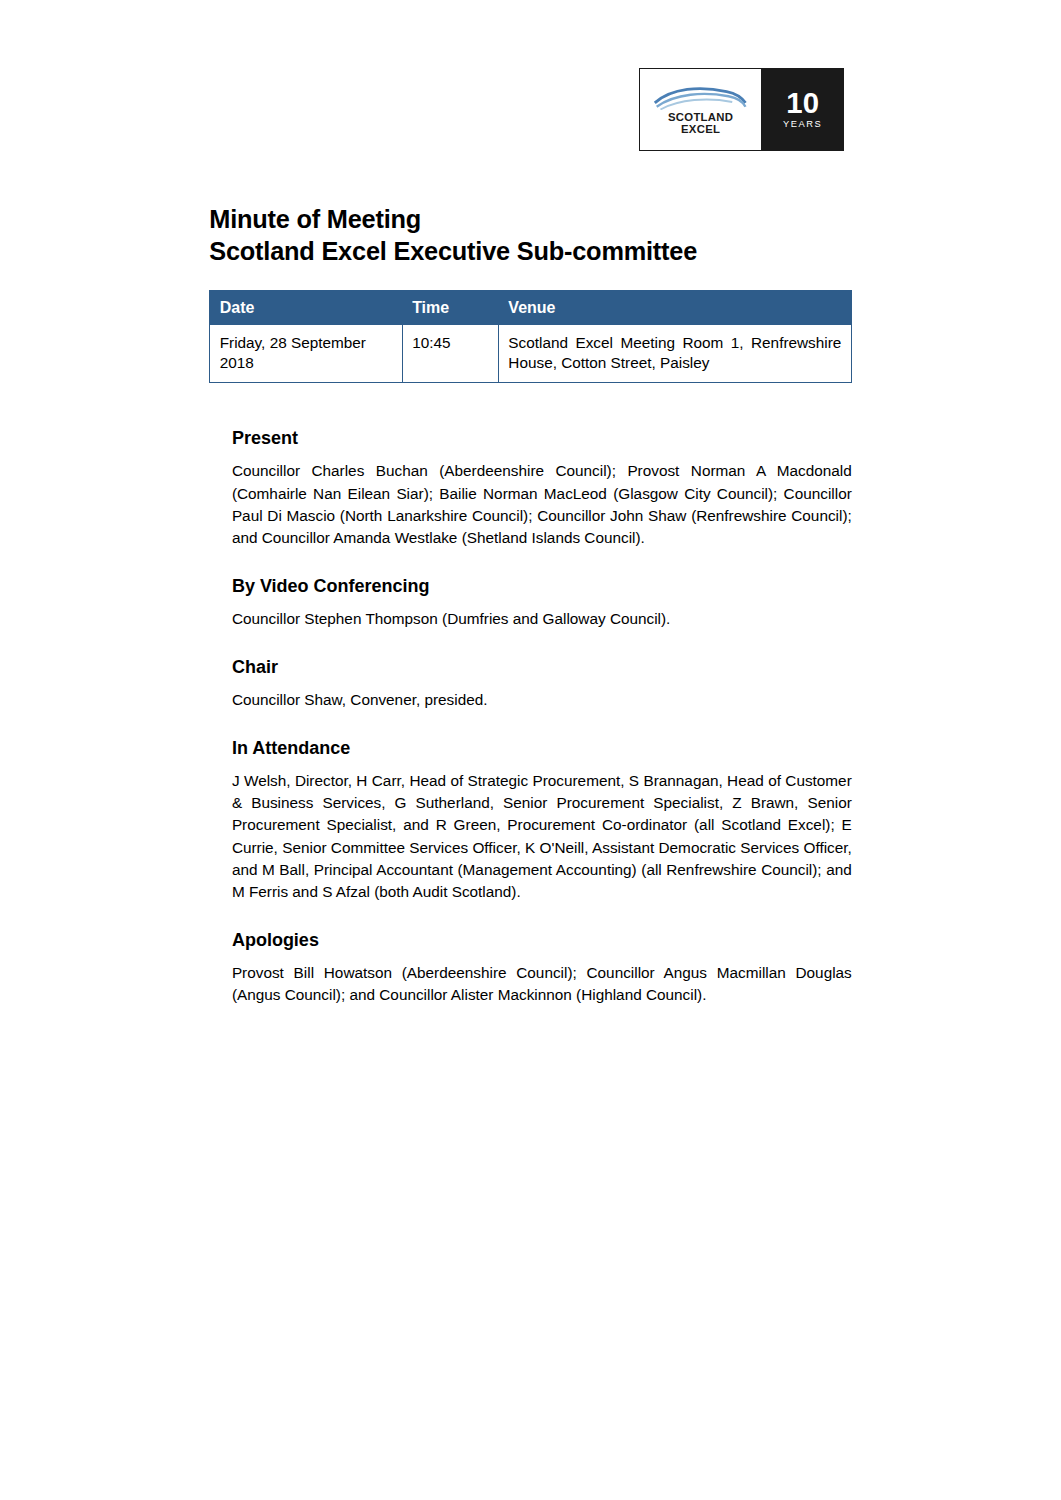SCOTLAND
EXCEL
10
YEARS
Minute of Meeting
Scotland Excel Executive Sub-committee
| Date | Time | Venue |
| --- | --- | --- |
| Friday, 28 September 2018 | 10:45 | Scotland Excel Meeting Room 1, Renfrewshire House, Cotton Street, Paisley |
Present
Councillor Charles Buchan (Aberdeenshire Council); Provost Norman A Macdonald (Comhairle Nan Eilean Siar); Bailie Norman MacLeod (Glasgow City Council); Councillor Paul Di Mascio (North Lanarkshire Council); Councillor John Shaw (Renfrewshire Council); and Councillor Amanda Westlake (Shetland Islands Council).
By Video Conferencing
Councillor Stephen Thompson (Dumfries and Galloway Council).
Chair
Councillor Shaw, Convener, presided.
In Attendance
J Welsh, Director, H Carr, Head of Strategic Procurement, S Brannagan, Head of Customer & Business Services, G Sutherland, Senior Procurement Specialist, Z Brawn, Senior Procurement Specialist, and R Green, Procurement Co-ordinator (all Scotland Excel); E Currie, Senior Committee Services Officer, K O'Neill, Assistant Democratic Services Officer, and M Ball, Principal Accountant (Management Accounting) (all Renfrewshire Council); and M Ferris and S Afzal (both Audit Scotland).
Apologies
Provost Bill Howatson (Aberdeenshire Council); Councillor Angus Macmillan Douglas (Angus Council); and Councillor Alister Mackinnon (Highland Council).